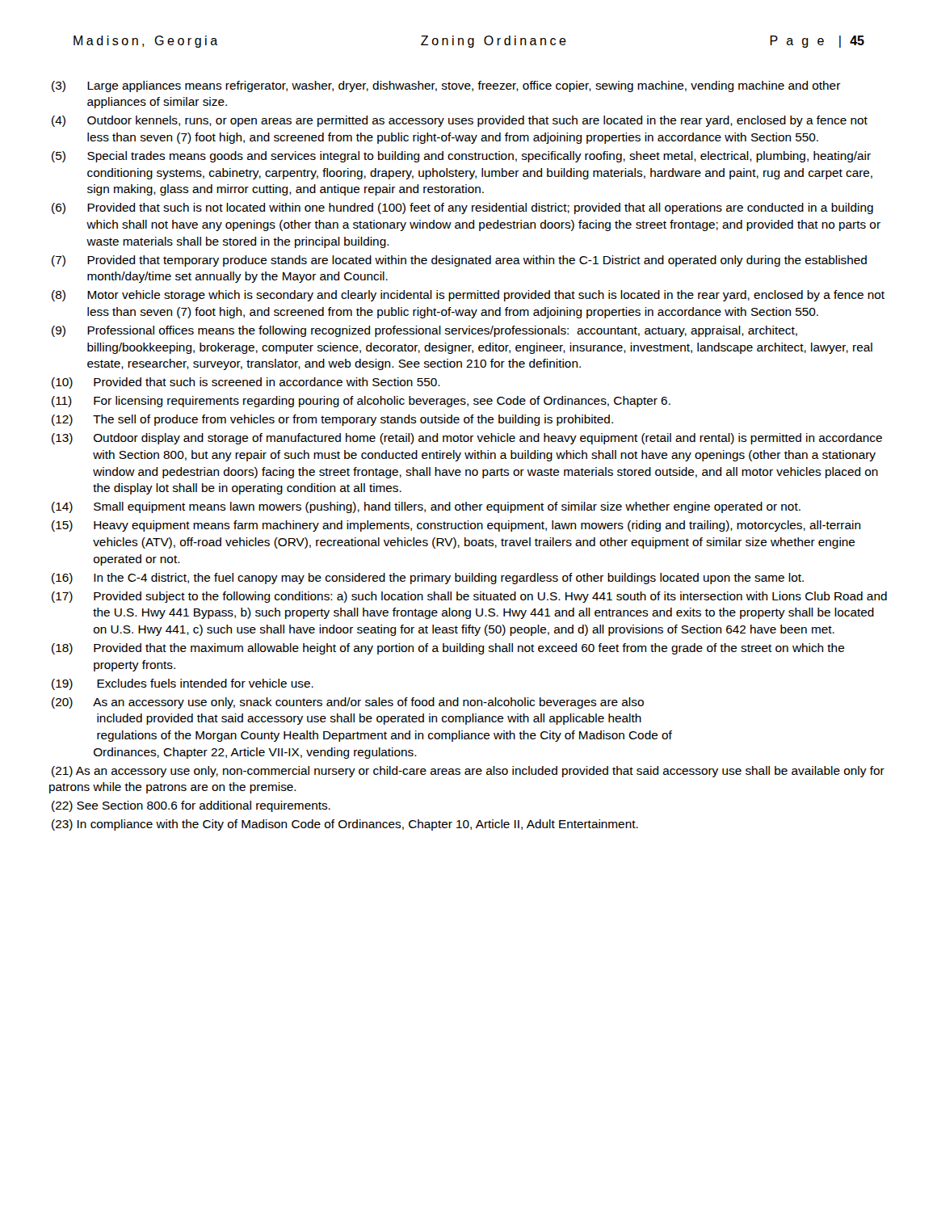Madison, Georgia Zoning Ordinance P a g e | 45
(3) Large appliances means refrigerator, washer, dryer, dishwasher, stove, freezer, office copier, sewing machine, vending machine and other appliances of similar size.
(4) Outdoor kennels, runs, or open areas are permitted as accessory uses provided that such are located in the rear yard, enclosed by a fence not less than seven (7) foot high, and screened from the public right-of-way and from adjoining properties in accordance with Section 550.
(5) Special trades means goods and services integral to building and construction, specifically roofing, sheet metal, electrical, plumbing, heating/air conditioning systems, cabinetry, carpentry, flooring, drapery, upholstery, lumber and building materials, hardware and paint, rug and carpet care, sign making, glass and mirror cutting, and antique repair and restoration.
(6) Provided that such is not located within one hundred (100) feet of any residential district; provided that all operations are conducted in a building which shall not have any openings (other than a stationary window and pedestrian doors) facing the street frontage; and provided that no parts or waste materials shall be stored in the principal building.
(7) Provided that temporary produce stands are located within the designated area within the C-1 District and operated only during the established month/day/time set annually by the Mayor and Council.
(8) Motor vehicle storage which is secondary and clearly incidental is permitted provided that such is located in the rear yard, enclosed by a fence not less than seven (7) foot high, and screened from the public right-of-way and from adjoining properties in accordance with Section 550.
(9) Professional offices means the following recognized professional services/professionals: accountant, actuary, appraisal, architect, billing/bookkeeping, brokerage, computer science, decorator, designer, editor, engineer, insurance, investment, landscape architect, lawyer, real estate, researcher, surveyor, translator, and web design. See section 210 for the definition.
(10) Provided that such is screened in accordance with Section 550.
(11) For licensing requirements regarding pouring of alcoholic beverages, see Code of Ordinances, Chapter 6.
(12) The sell of produce from vehicles or from temporary stands outside of the building is prohibited.
(13) Outdoor display and storage of manufactured home (retail) and motor vehicle and heavy equipment (retail and rental) is permitted in accordance with Section 800, but any repair of such must be conducted entirely within a building which shall not have any openings (other than a stationary window and pedestrian doors) facing the street frontage, shall have no parts or waste materials stored outside, and all motor vehicles placed on the display lot shall be in operating condition at all times.
(14) Small equipment means lawn mowers (pushing), hand tillers, and other equipment of similar size whether engine operated or not.
(15) Heavy equipment means farm machinery and implements, construction equipment, lawn mowers (riding and trailing), motorcycles, all-terrain vehicles (ATV), off-road vehicles (ORV), recreational vehicles (RV), boats, travel trailers and other equipment of similar size whether engine operated or not.
(16) In the C-4 district, the fuel canopy may be considered the primary building regardless of other buildings located upon the same lot.
(17) Provided subject to the following conditions: a) such location shall be situated on U.S. Hwy 441 south of its intersection with Lions Club Road and the U.S. Hwy 441 Bypass, b) such property shall have frontage along U.S. Hwy 441 and all entrances and exits to the property shall be located on U.S. Hwy 441, c) such use shall have indoor seating for at least fifty (50) people, and d) all provisions of Section 642 have been met.
(18) Provided that the maximum allowable height of any portion of a building shall not exceed 60 feet from the grade of the street on which the property fronts.
(19) Excludes fuels intended for vehicle use.
(20) As an accessory use only, snack counters and/or sales of food and non-alcoholic beverages are also
included provided that said accessory use shall be operated in compliance with all applicable health
regulations of the Morgan County Health Department and in compliance with the City of Madison Code of
Ordinances, Chapter 22, Article VII-IX, vending regulations.
(21) As an accessory use only, non-commercial nursery or child-care areas are also included provided that said accessory use shall be available only for patrons while the patrons are on the premise.
(22) See Section 800.6 for additional requirements.
(23) In compliance with the City of Madison Code of Ordinances, Chapter 10, Article II, Adult Entertainment.